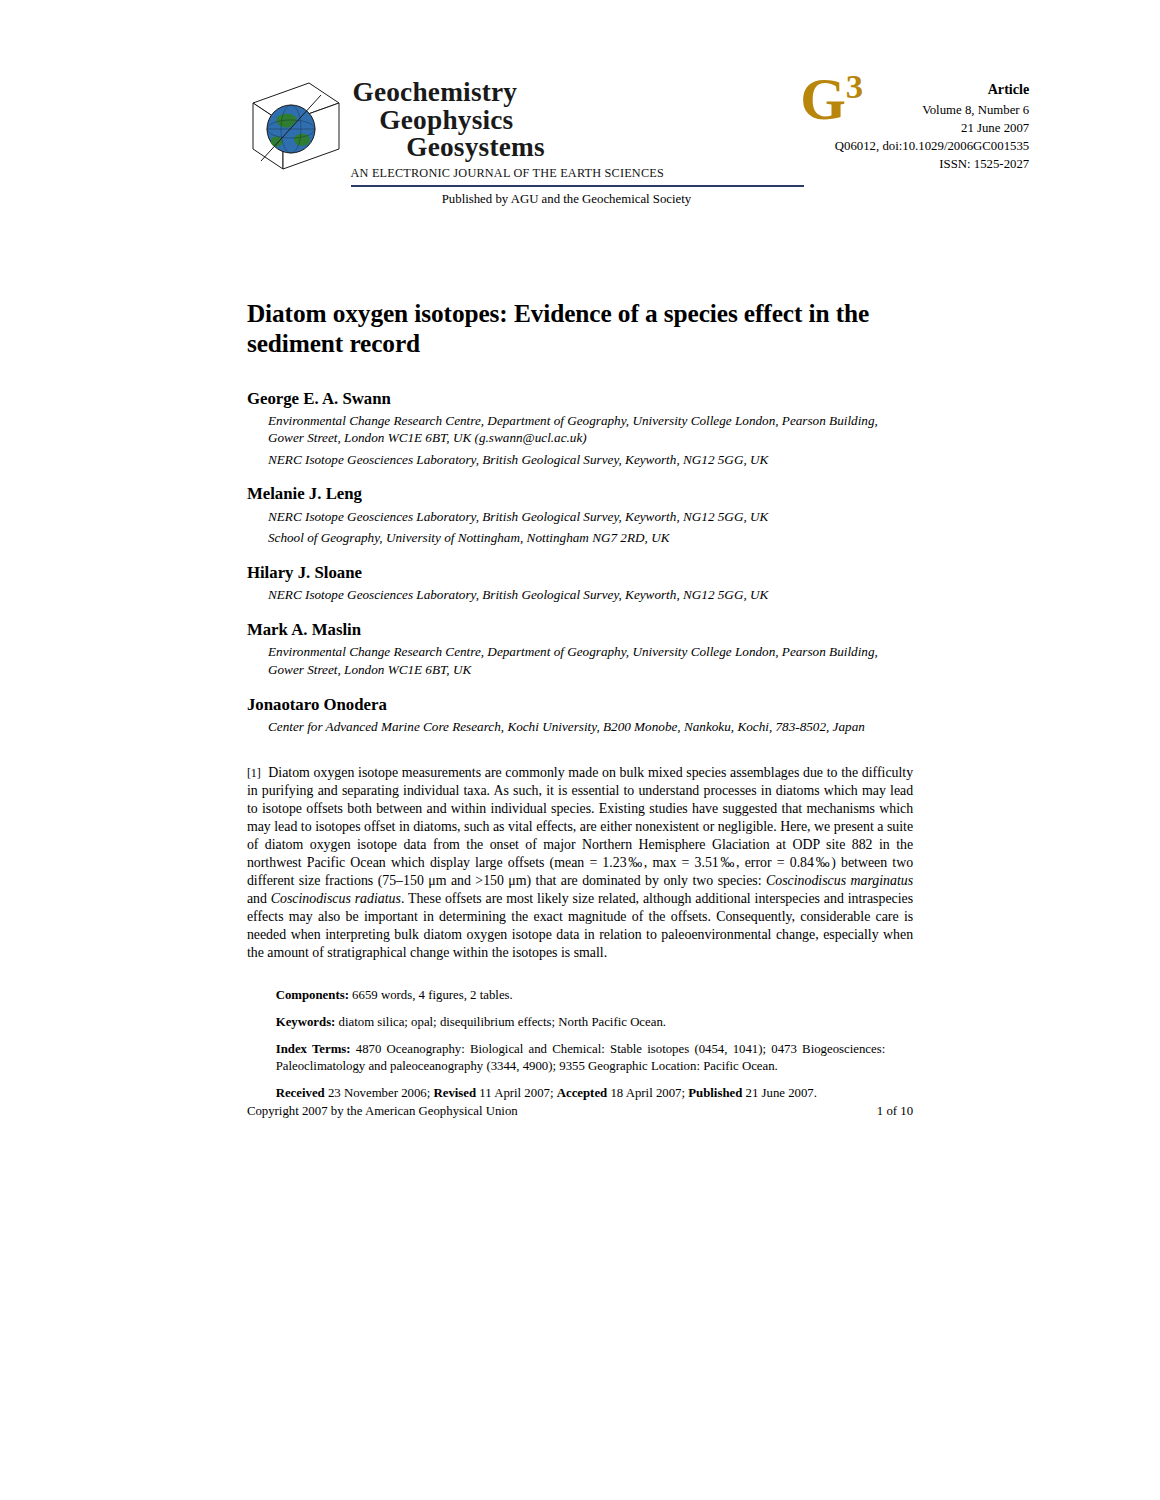Geochemistry
Geophysics
Geosystems
G3
AN ELECTRONIC JOURNAL OF THE EARTH SCIENCES
Published by AGU and the Geochemical Society
Article
Volume 8, Number 6
21 June 2007
Q06012, doi:10.1029/2006GC001535
ISSN: 1525-2027
Diatom oxygen isotopes: Evidence of a species effect in the sediment record
George E. A. Swann
Environmental Change Research Centre, Department of Geography, University College London, Pearson Building, Gower Street, London WC1E 6BT, UK (g.swann@ucl.ac.uk)
NERC Isotope Geosciences Laboratory, British Geological Survey, Keyworth, NG12 5GG, UK
Melanie J. Leng
NERC Isotope Geosciences Laboratory, British Geological Survey, Keyworth, NG12 5GG, UK
School of Geography, University of Nottingham, Nottingham NG7 2RD, UK
Hilary J. Sloane
NERC Isotope Geosciences Laboratory, British Geological Survey, Keyworth, NG12 5GG, UK
Mark A. Maslin
Environmental Change Research Centre, Department of Geography, University College London, Pearson Building, Gower Street, London WC1E 6BT, UK
Jonaotaro Onodera
Center for Advanced Marine Core Research, Kochi University, B200 Monobe, Nankoku, Kochi, 783-8502, Japan
[1] Diatom oxygen isotope measurements are commonly made on bulk mixed species assemblages due to the difficulty in purifying and separating individual taxa. As such, it is essential to understand processes in diatoms which may lead to isotope offsets both between and within individual species. Existing studies have suggested that mechanisms which may lead to isotopes offset in diatoms, such as vital effects, are either nonexistent or negligible. Here, we present a suite of diatom oxygen isotope data from the onset of major Northern Hemisphere Glaciation at ODP site 882 in the northwest Pacific Ocean which display large offsets (mean = 1.23‰, max = 3.51‰, error = 0.84‰) between two different size fractions (75–150 μm and >150 μm) that are dominated by only two species: Coscinodiscus marginatus and Coscinodiscus radiatus. These offsets are most likely size related, although additional interspecies and intraspecies effects may also be important in determining the exact magnitude of the offsets. Consequently, considerable care is needed when interpreting bulk diatom oxygen isotope data in relation to paleoenvironmental change, especially when the amount of stratigraphical change within the isotopes is small.
Components: 6659 words, 4 figures, 2 tables.
Keywords: diatom silica; opal; disequilibrium effects; North Pacific Ocean.
Index Terms: 4870 Oceanography: Biological and Chemical: Stable isotopes (0454, 1041); 0473 Biogeosciences: Paleoclimatology and paleoceanography (3344, 4900); 9355 Geographic Location: Pacific Ocean.
Received 23 November 2006; Revised 11 April 2007; Accepted 18 April 2007; Published 21 June 2007.
Copyright 2007 by the American Geophysical Union
1 of 10